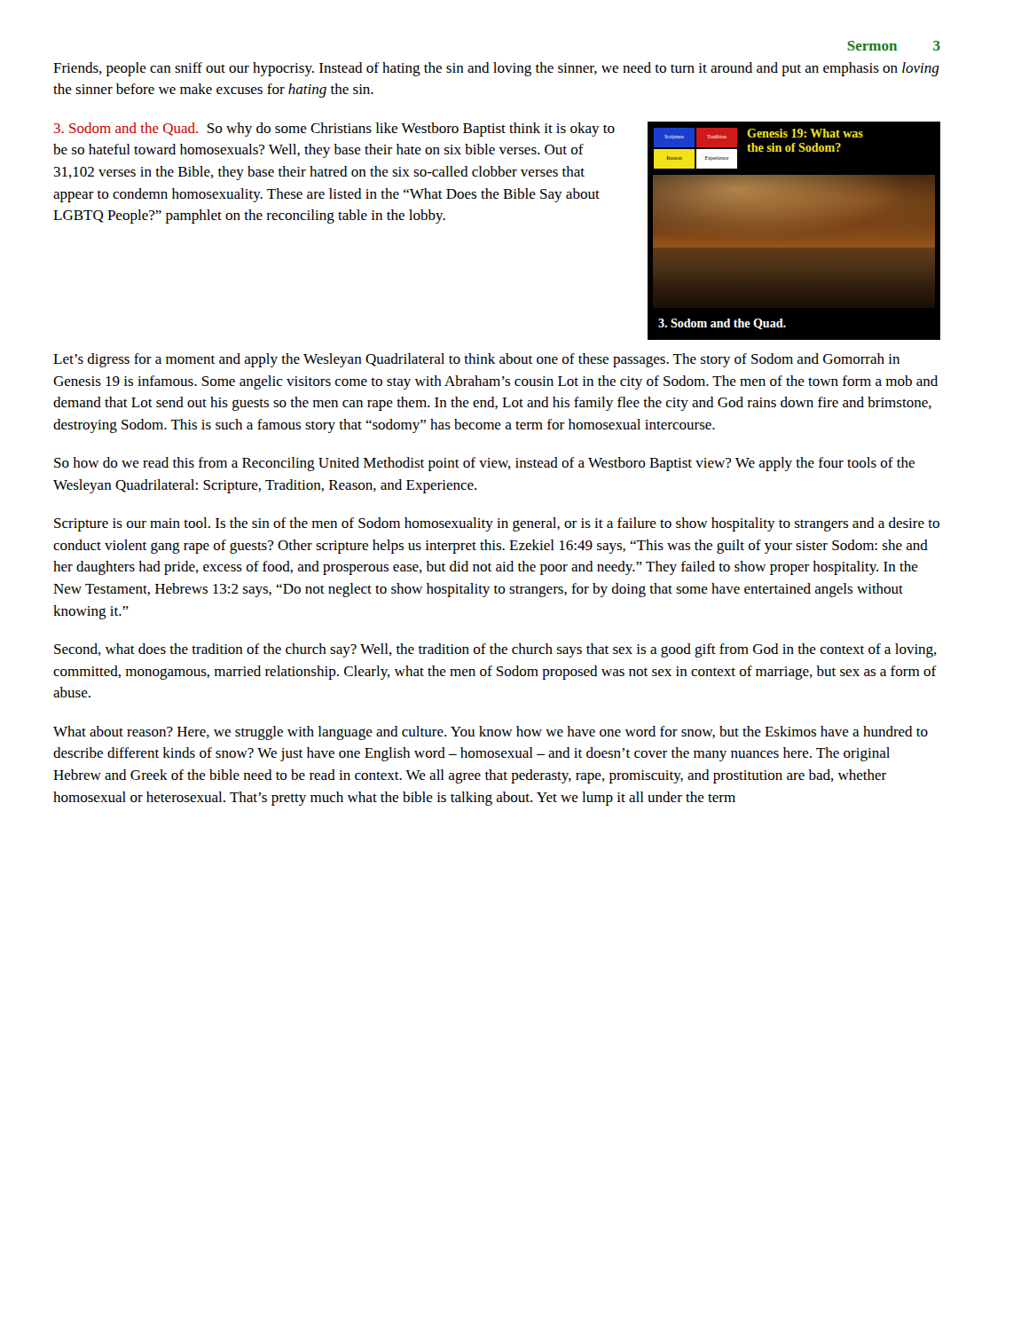Sermon 3
Friends, people can sniff out our hypocrisy. Instead of hating the sin and loving the sinner, we need to turn it around and put an emphasis on loving the sinner before we make excuses for hating the sin.
Scripture
Tradition
Reason
Experience
Genesis 19: What was
the sin of Sodom?
3. Sodom and the Quad.
3. Sodom and the Quad. So why do some Christians like Westboro Baptist think it is okay to be so hateful toward homosexuals? Well, they base their hate on six bible verses. Out of 31,102 verses in the Bible, they base their hatred on the six so-called clobber verses that appear to condemn homosexuality. These are listed in the “What Does the Bible Say about LGBTQ People?” pamphlet on the reconciling table in the lobby.
Let’s digress for a moment and apply the Wesleyan Quadrilateral to think about one of these passages. The story of Sodom and Gomorrah in Genesis 19 is infamous. Some angelic visitors come to stay with Abraham’s cousin Lot in the city of Sodom. The men of the town form a mob and demand that Lot send out his guests so the men can rape them. In the end, Lot and his family flee the city and God rains down fire and brimstone, destroying Sodom. This is such a famous story that “sodomy” has become a term for homosexual intercourse.
So how do we read this from a Reconciling United Methodist point of view, instead of a Westboro Baptist view? We apply the four tools of the Wesleyan Quadrilateral: Scripture, Tradition, Reason, and Experience.
Scripture is our main tool. Is the sin of the men of Sodom homosexuality in general, or is it a failure to show hospitality to strangers and a desire to conduct violent gang rape of guests? Other scripture helps us interpret this. Ezekiel 16:49 says, “This was the guilt of your sister Sodom: she and her daughters had pride, excess of food, and prosperous ease, but did not aid the poor and needy.” They failed to show proper hospitality. In the New Testament, Hebrews 13:2 says, “Do not neglect to show hospitality to strangers, for by doing that some have entertained angels without knowing it.”
Second, what does the tradition of the church say? Well, the tradition of the church says that sex is a good gift from God in the context of a loving, committed, monogamous, married relationship. Clearly, what the men of Sodom proposed was not sex in context of marriage, but sex as a form of abuse.
What about reason? Here, we struggle with language and culture. You know how we have one word for snow, but the Eskimos have a hundred to describe different kinds of snow? We just have one English word – homosexual – and it doesn’t cover the many nuances here. The original Hebrew and Greek of the bible need to be read in context. We all agree that pederasty, rape, promiscuity, and prostitution are bad, whether homosexual or heterosexual. That’s pretty much what the bible is talking about. Yet we lump it all under the term